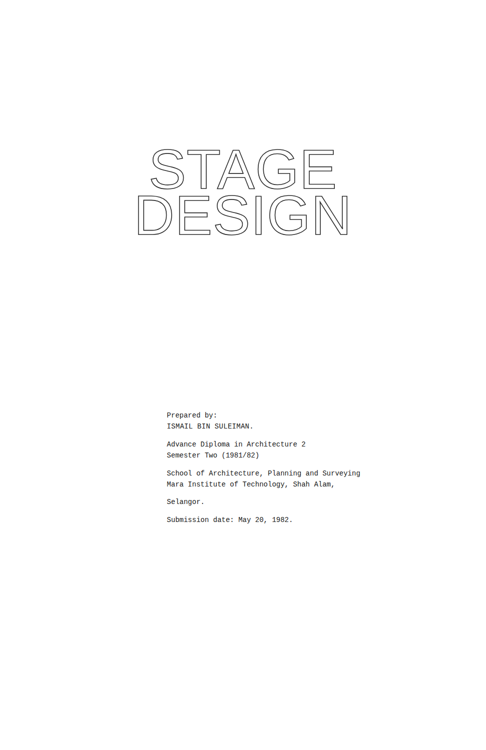STAGE DESIGN
Prepared by:
ISMAIL BIN SULEIMAN.
Advance Diploma in Architecture 2
Semester Two (1981/82)
School of Architecture, Planning and Surveying
Mara Institute of Technology, Shah Alam,
Selangor.
Submission date: May 20, 1982.